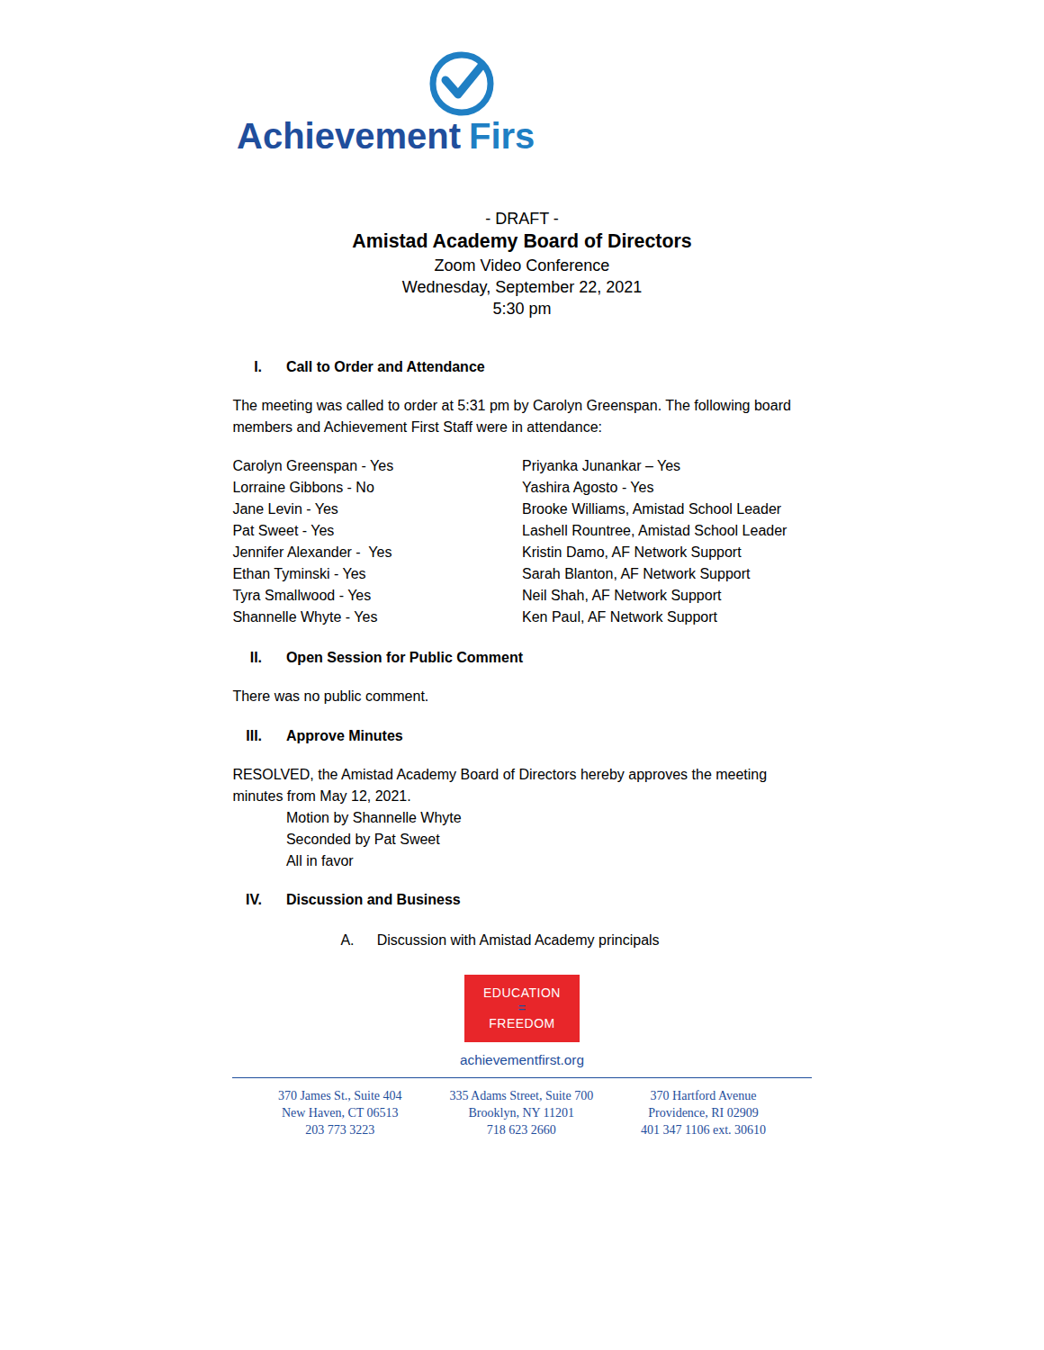Achievement First
- DRAFT -
Amistad Academy Board of Directors
Zoom Video Conference
Wednesday, September 22, 2021
5:30 pm
I. Call to Order and Attendance
The meeting was called to order at 5:31 pm by Carolyn Greenspan. The following board members and Achievement First Staff were in attendance:
Carolyn Greenspan - Yes
Lorraine Gibbons - No
Jane Levin - Yes
Pat Sweet - Yes
Jennifer Alexander - Yes
Ethan Tyminski - Yes
Tyra Smallwood - Yes
Shannelle Whyte - Yes
Priyanka Junankar – Yes
Yashira Agosto - Yes
Brooke Williams, Amistad School Leader
Lashell Rountree, Amistad School Leader
Kristin Damo, AF Network Support
Sarah Blanton, AF Network Support
Neil Shah, AF Network Support
Ken Paul, AF Network Support
II. Open Session for Public Comment
There was no public comment.
III. Approve Minutes
RESOLVED, the Amistad Academy Board of Directors hereby approves the meeting minutes from May 12, 2021.
Motion by Shannelle Whyte
Seconded by Pat Sweet
All in favor
IV. Discussion and Business
A. Discussion with Amistad Academy principals
EDUCATION = FREEDOM
achievementfirst.org
370 James St., Suite 404
New Haven, CT 06513
203 773 3223
335 Adams Street, Suite 700
Brooklyn, NY 11201
718 623 2660
370 Hartford Avenue
Providence, RI 02909
401 347 1106 ext. 30610